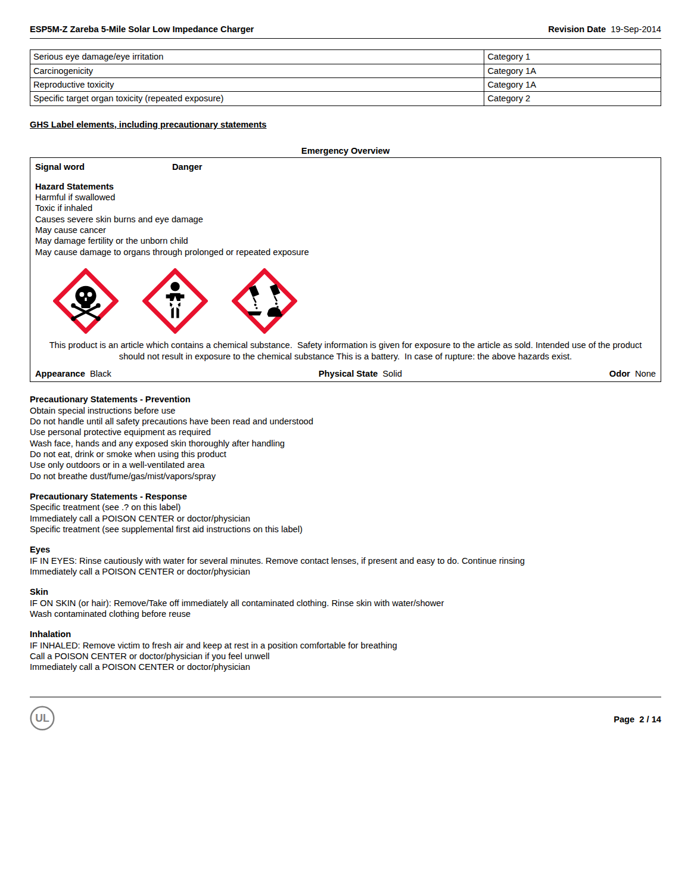ESP5M-Z Zareba 5-Mile Solar Low Impedance Charger
Revision Date 19-Sep-2014
| Serious eye damage/eye irritation | Category 1 |
| Carcinogenicity | Category 1A |
| Reproductive toxicity | Category 1A |
| Specific target organ toxicity (repeated exposure) | Category 2 |
GHS Label elements, including precautionary statements
Emergency Overview
Signal word
Danger
Hazard Statements
Harmful if swallowed
Toxic if inhaled
Causes severe skin burns and eye damage
May cause cancer
May damage fertility or the unborn child
May cause damage to organs through prolonged or repeated exposure
This product is an article which contains a chemical substance. Safety information is given for exposure to the article as sold. Intended use of the product should not result in exposure to the chemical substance This is a battery. In case of rupture: the above hazards exist.
Appearance Black
Physical State Solid
Odor None
Precautionary Statements - Prevention
Obtain special instructions before use
Do not handle until all safety precautions have been read and understood
Use personal protective equipment as required
Wash face, hands and any exposed skin thoroughly after handling
Do not eat, drink or smoke when using this product
Use only outdoors or in a well-ventilated area
Do not breathe dust/fume/gas/mist/vapors/spray
Precautionary Statements - Response
Specific treatment (see .? on this label)
Immediately call a POISON CENTER or doctor/physician
Specific treatment (see supplemental first aid instructions on this label)
Eyes
IF IN EYES: Rinse cautiously with water for several minutes. Remove contact lenses, if present and easy to do. Continue rinsing
Immediately call a POISON CENTER or doctor/physician
Skin
IF ON SKIN (or hair): Remove/Take off immediately all contaminated clothing. Rinse skin with water/shower
Wash contaminated clothing before reuse
Inhalation
IF INHALED: Remove victim to fresh air and keep at rest in a position comfortable for breathing
Call a POISON CENTER or doctor/physician if you feel unwell
Immediately call a POISON CENTER or doctor/physician
UL
Page 2 / 14